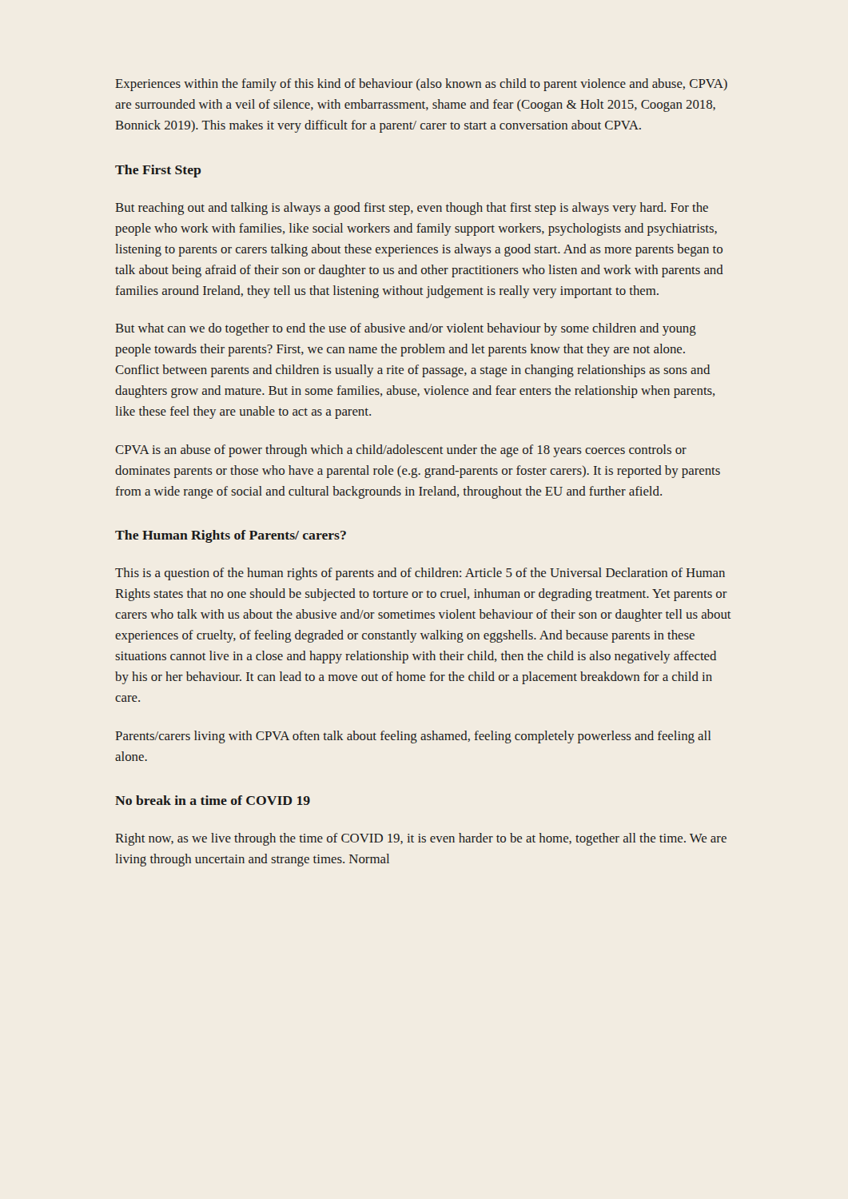Experiences within the family of this kind of behaviour (also known as child to parent violence and abuse, CPVA) are surrounded with a veil of silence, with embarrassment, shame and fear (Coogan & Holt 2015, Coogan 2018, Bonnick 2019). This makes it very difficult for a parent/ carer to start a conversation about CPVA.
The First Step
But reaching out and talking is always a good first step, even though that first step is always very hard. For the people who work with families, like social workers and family support workers, psychologists and psychiatrists, listening to parents or carers talking about these experiences is always a good start. And as more parents began to talk about being afraid of their son or daughter to us and other practitioners who listen and work with parents and families around Ireland, they tell us that listening without judgement is really very important to them.
But what can we do together to end the use of abusive and/or violent behaviour by some children and young people towards their parents? First, we can name the problem and let parents know that they are not alone. Conflict between parents and children is usually a rite of passage, a stage in changing relationships as sons and daughters grow and mature. But in some families, abuse, violence and fear enters the relationship when parents, like these feel they are unable to act as a parent.
CPVA is an abuse of power through which a child/adolescent under the age of 18 years coerces controls or dominates parents or those who have a parental role (e.g. grand-parents or foster carers). It is reported by parents from a wide range of social and cultural backgrounds in Ireland, throughout the EU and further afield.
The Human Rights of Parents/ carers?
This is a question of the human rights of parents and of children: Article 5 of the Universal Declaration of Human Rights states that no one should be subjected to torture or to cruel, inhuman or degrading treatment. Yet parents or carers who talk with us about the abusive and/or sometimes violent behaviour of their son or daughter tell us about experiences of cruelty, of feeling degraded or constantly walking on eggshells. And because parents in these situations cannot live in a close and happy relationship with their child, then the child is also negatively affected by his or her behaviour. It can lead to a move out of home for the child or a placement breakdown for a child in care.
Parents/carers living with CPVA often talk about feeling ashamed, feeling completely powerless and feeling all alone.
No break in a time of COVID 19
Right now, as we live through the time of COVID 19, it is even harder to be at home, together all the time. We are living through uncertain and strange times. Normal